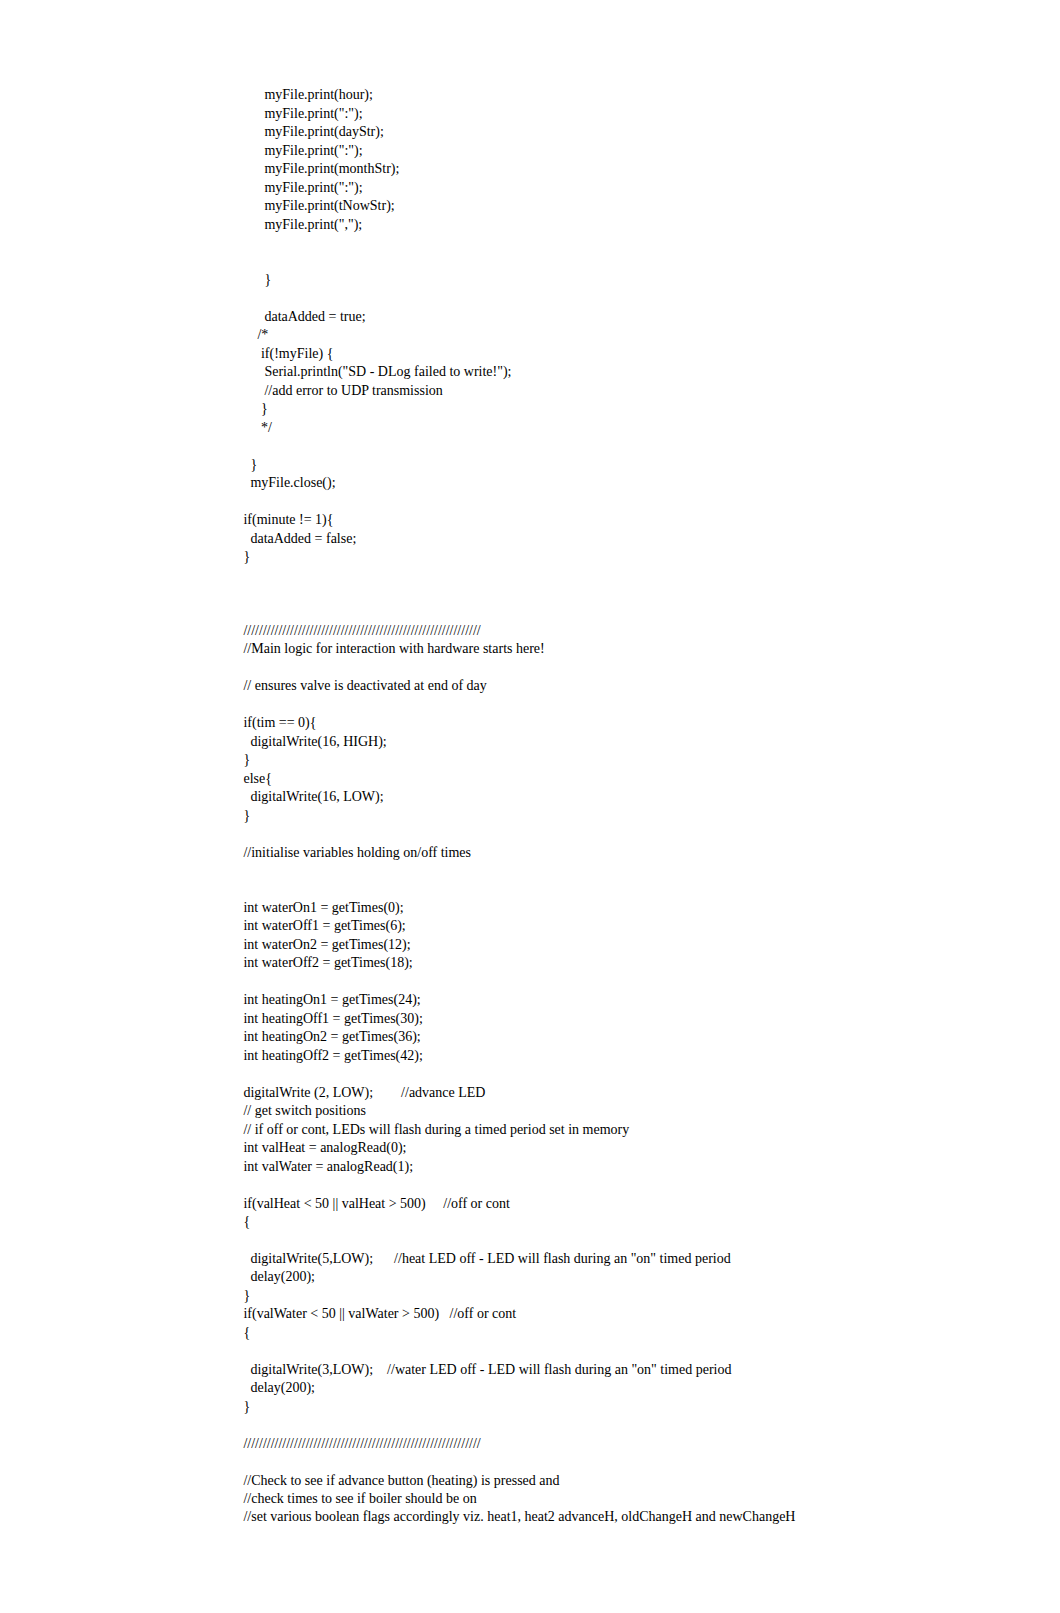myFile.print(hour);
      myFile.print(":");
      myFile.print(dayStr);
      myFile.print(":");
      myFile.print(monthStr);
      myFile.print(":");
      myFile.print(tNowStr);
      myFile.print(",");


      }

      dataAdded = true;
    /*
     if(!myFile) {
      Serial.println("SD - DLog failed to write!");
      //add error to UDP transmission
     }
     */

  }
  myFile.close();

if(minute != 1){
  dataAdded = false;
}



/////////////////////////////////////////////////////////////
//Main logic for interaction with hardware starts here!

// ensures valve is deactivated at end of day

if(tim == 0){
  digitalWrite(16, HIGH);
}
else{
  digitalWrite(16, LOW);
}

//initialise variables holding on/off times


int waterOn1 = getTimes(0);
int waterOff1 = getTimes(6);
int waterOn2 = getTimes(12);
int waterOff2 = getTimes(18);

int heatingOn1 = getTimes(24);
int heatingOff1 = getTimes(30);
int heatingOn2 = getTimes(36);
int heatingOff2 = getTimes(42);

digitalWrite (2, LOW);        //advance LED
// get switch positions
// if off or cont, LEDs will flash during a timed period set in memory
int valHeat = analogRead(0);
int valWater = analogRead(1);

if(valHeat < 50 || valHeat > 500)     //off or cont
{

  digitalWrite(5,LOW);      //heat LED off - LED will flash during an "on" timed period
  delay(200);
}
if(valWater < 50 || valWater > 500)   //off or cont
{

  digitalWrite(3,LOW);    //water LED off - LED will flash during an "on" timed period
  delay(200);
}

/////////////////////////////////////////////////////////////

//Check to see if advance button (heating) is pressed and
//check times to see if boiler should be on
//set various boolean flags accordingly viz. heat1, heat2 advanceH, oldChangeH and newChangeH